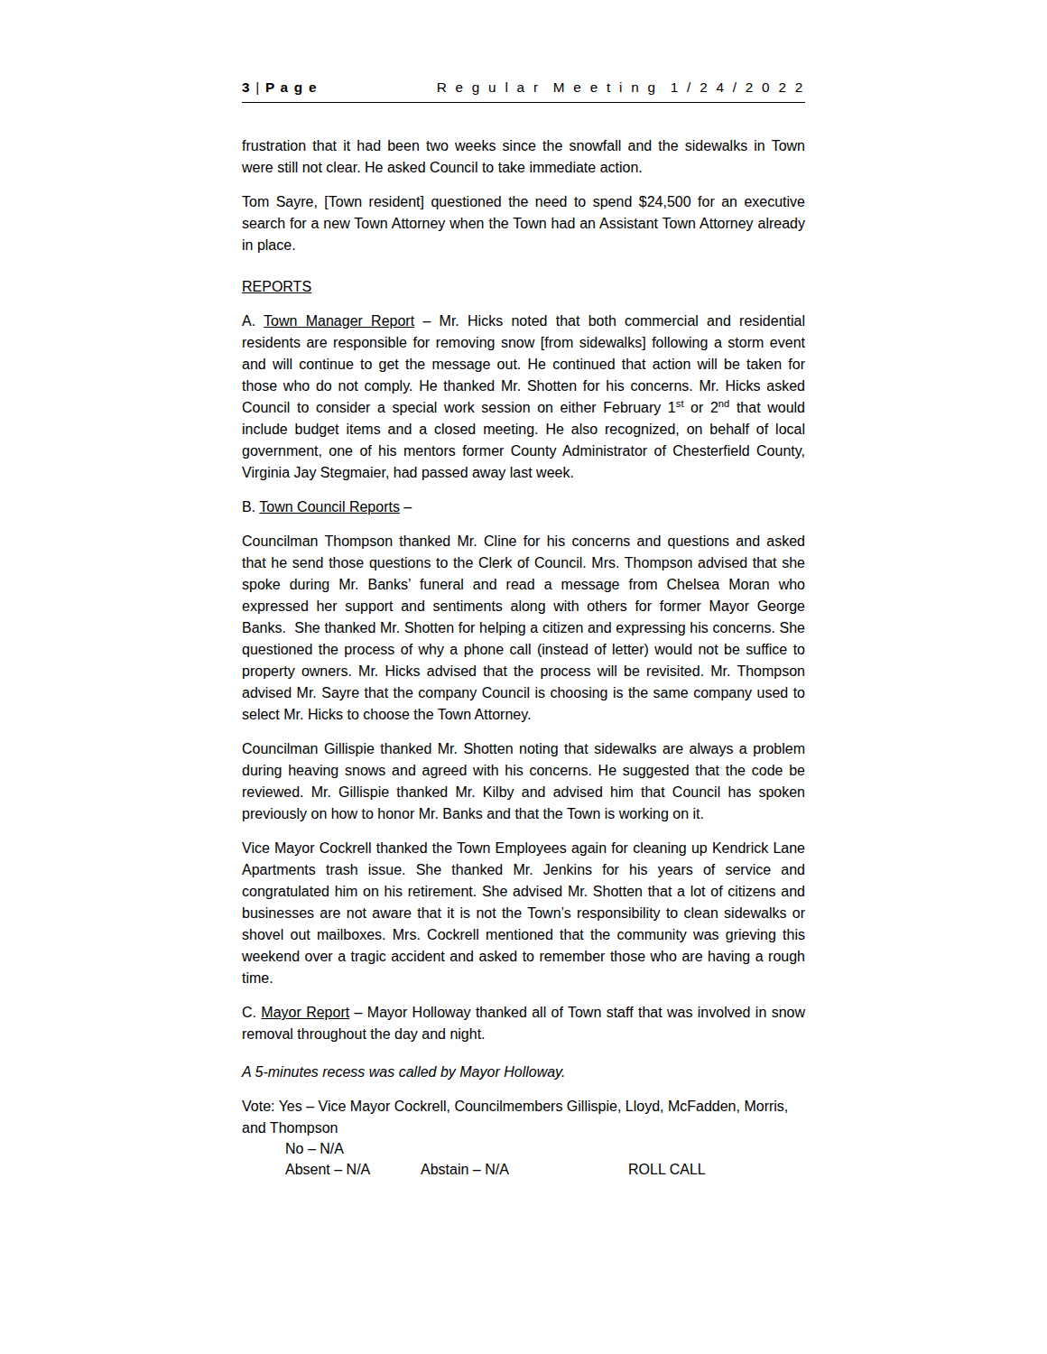3 | P a g e
R e g u l a r M e e t i n g 1 / 2 4 / 2 0 2 2
frustration that it had been two weeks since the snowfall and the sidewalks in Town were still not clear. He asked Council to take immediate action.
Tom Sayre, [Town resident] questioned the need to spend $24,500 for an executive search for a new Town Attorney when the Town had an Assistant Town Attorney already in place.
REPORTS
A. Town Manager Report – Mr. Hicks noted that both commercial and residential residents are responsible for removing snow [from sidewalks] following a storm event and will continue to get the message out. He continued that action will be taken for those who do not comply. He thanked Mr. Shotten for his concerns. Mr. Hicks asked Council to consider a special work session on either February 1st or 2nd that would include budget items and a closed meeting. He also recognized, on behalf of local government, one of his mentors former County Administrator of Chesterfield County, Virginia Jay Stegmaier, had passed away last week.
B. Town Council Reports –
Councilman Thompson thanked Mr. Cline for his concerns and questions and asked that he send those questions to the Clerk of Council. Mrs. Thompson advised that she spoke during Mr. Banks’ funeral and read a message from Chelsea Moran who expressed her support and sentiments along with others for former Mayor George Banks. She thanked Mr. Shotten for helping a citizen and expressing his concerns. She questioned the process of why a phone call (instead of letter) would not be suffice to property owners. Mr. Hicks advised that the process will be revisited. Mr. Thompson advised Mr. Sayre that the company Council is choosing is the same company used to select Mr. Hicks to choose the Town Attorney.
Councilman Gillispie thanked Mr. Shotten noting that sidewalks are always a problem during heaving snows and agreed with his concerns. He suggested that the code be reviewed. Mr. Gillispie thanked Mr. Kilby and advised him that Council has spoken previously on how to honor Mr. Banks and that the Town is working on it.
Vice Mayor Cockrell thanked the Town Employees again for cleaning up Kendrick Lane Apartments trash issue. She thanked Mr. Jenkins for his years of service and congratulated him on his retirement. She advised Mr. Shotten that a lot of citizens and businesses are not aware that it is not the Town’s responsibility to clean sidewalks or shovel out mailboxes. Mrs. Cockrell mentioned that the community was grieving this weekend over a tragic accident and asked to remember those who are having a rough time.
C. Mayor Report – Mayor Holloway thanked all of Town staff that was involved in snow removal throughout the day and night.
A 5-minutes recess was called by Mayor Holloway.
Vote: Yes – Vice Mayor Cockrell, Councilmembers Gillispie, Lloyd, McFadden, Morris, and Thompson
No – N/A
Absent – N/A
Abstain – N/A
ROLL CALL